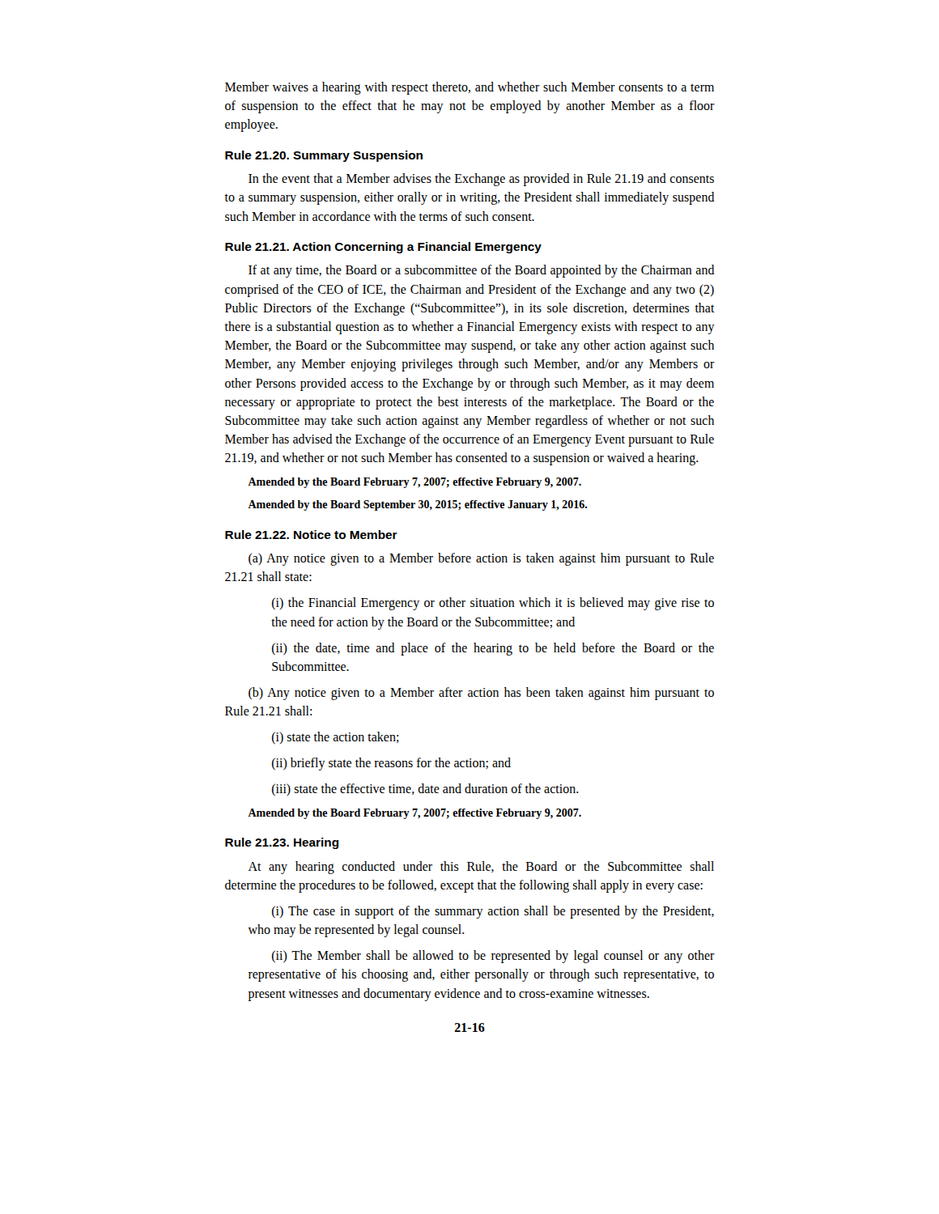Member waives a hearing with respect thereto, and whether such Member consents to a term of suspension to the effect that he may not be employed by another Member as a floor employee.
Rule 21.20. Summary Suspension
In the event that a Member advises the Exchange as provided in Rule 21.19 and consents to a summary suspension, either orally or in writing, the President shall immediately suspend such Member in accordance with the terms of such consent.
Rule 21.21. Action Concerning a Financial Emergency
If at any time, the Board or a subcommittee of the Board appointed by the Chairman and comprised of the CEO of ICE, the Chairman and President of the Exchange and any two (2) Public Directors of the Exchange (“Subcommittee”), in its sole discretion, determines that there is a substantial question as to whether a Financial Emergency exists with respect to any Member, the Board or the Subcommittee may suspend, or take any other action against such Member, any Member enjoying privileges through such Member, and/or any Members or other Persons provided access to the Exchange by or through such Member, as it may deem necessary or appropriate to protect the best interests of the marketplace. The Board or the Subcommittee may take such action against any Member regardless of whether or not such Member has advised the Exchange of the occurrence of an Emergency Event pursuant to Rule 21.19, and whether or not such Member has consented to a suspension or waived a hearing.
Amended by the Board February 7, 2007; effective February 9, 2007.
Amended by the Board September 30, 2015; effective January 1, 2016.
Rule 21.22. Notice to Member
(a) Any notice given to a Member before action is taken against him pursuant to Rule 21.21 shall state:
(i) the Financial Emergency or other situation which it is believed may give rise to the need for action by the Board or the Subcommittee; and
(ii) the date, time and place of the hearing to be held before the Board or the Subcommittee.
(b) Any notice given to a Member after action has been taken against him pursuant to Rule 21.21 shall:
(i) state the action taken;
(ii) briefly state the reasons for the action; and
(iii) state the effective time, date and duration of the action.
Amended by the Board February 7, 2007; effective February 9, 2007.
Rule 21.23. Hearing
At any hearing conducted under this Rule, the Board or the Subcommittee shall determine the procedures to be followed, except that the following shall apply in every case:
(i) The case in support of the summary action shall be presented by the President, who may be represented by legal counsel.
(ii) The Member shall be allowed to be represented by legal counsel or any other representative of his choosing and, either personally or through such representative, to present witnesses and documentary evidence and to cross-examine witnesses.
21-16